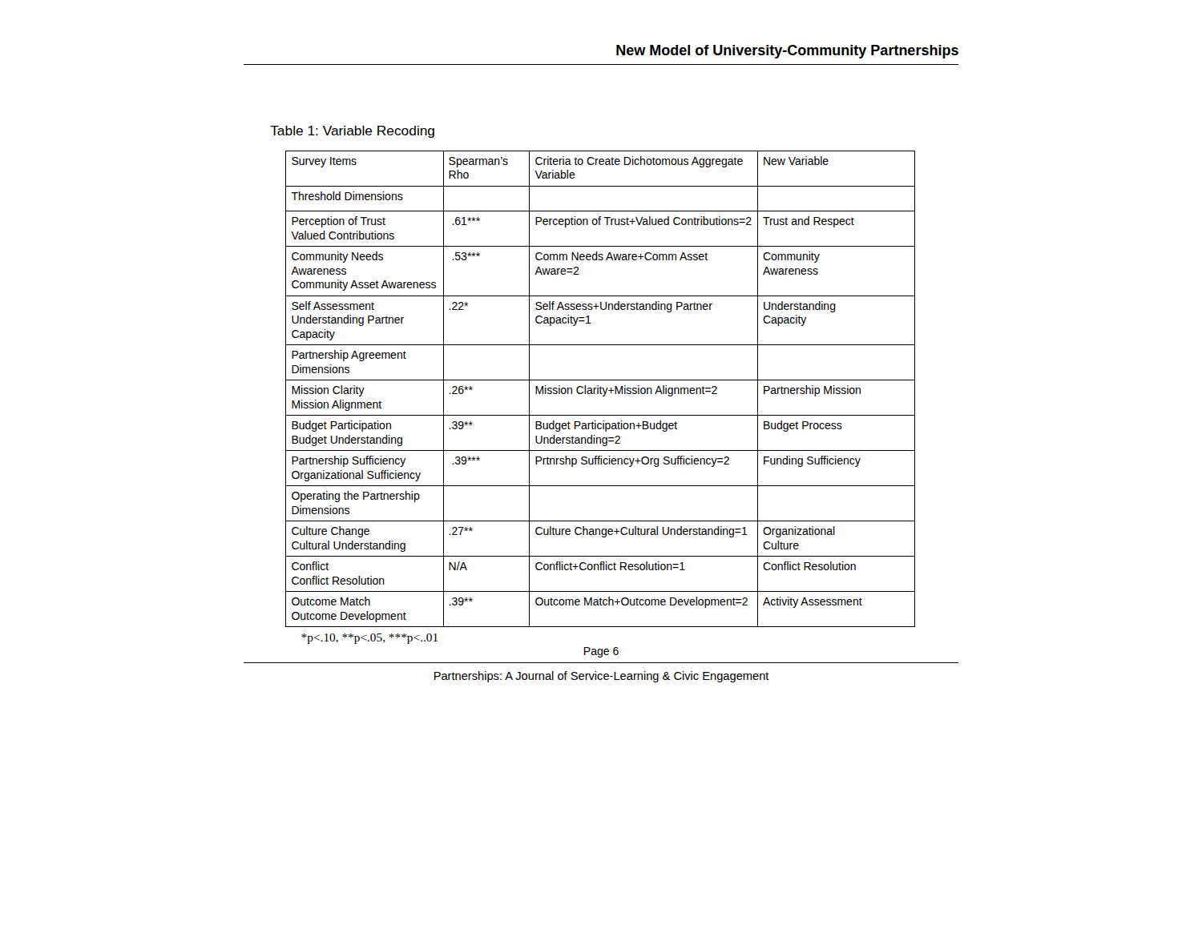New Model of University-Community Partnerships
Table 1: Variable Recoding
| Survey Items | Spearman’s Rho | Criteria to Create Dichotomous Aggregate Variable | New Variable |
| Threshold Dimensions | | | |
| Perception of Trust Valued Contributions | .61*** | Perception of Trust+Valued Contributions=2 | Trust and Respect |
| Community Needs Awareness Community Asset Awareness | .53*** | Comm Needs Aware+Comm Asset Aware=2 | Community Awareness |
| Self Assessment Understanding Partner Capacity | .22* | Self Assess+Understanding Partner Capacity=1 | Understanding Capacity |
| Partnership Agreement Dimensions | | | |
| Mission Clarity Mission Alignment | .26** | Mission Clarity+Mission Alignment=2 | Partnership Mission |
| Budget Participation Budget Understanding | .39** | Budget Participation+Budget Understanding=2 | Budget Process |
| Partnership Sufficiency Organizational Sufficiency | .39*** | Prtnrshp Sufficiency+Org Sufficiency=2 | Funding Sufficiency |
| Operating the Partnership Dimensions | | | |
| Culture Change Cultural Understanding | .27** | Culture Change+Cultural Understanding=1 | Organizational Culture |
| Conflict Conflict Resolution | N/A | Conflict+Conflict Resolution=1 | Conflict Resolution |
| Outcome Match Outcome Development | .39** | Outcome Match+Outcome Development=2 | Activity Assessment |
*p<.10, **p<.05, ***p<..01
Page 6
Partnerships: A Journal of Service-Learning & Civic Engagement